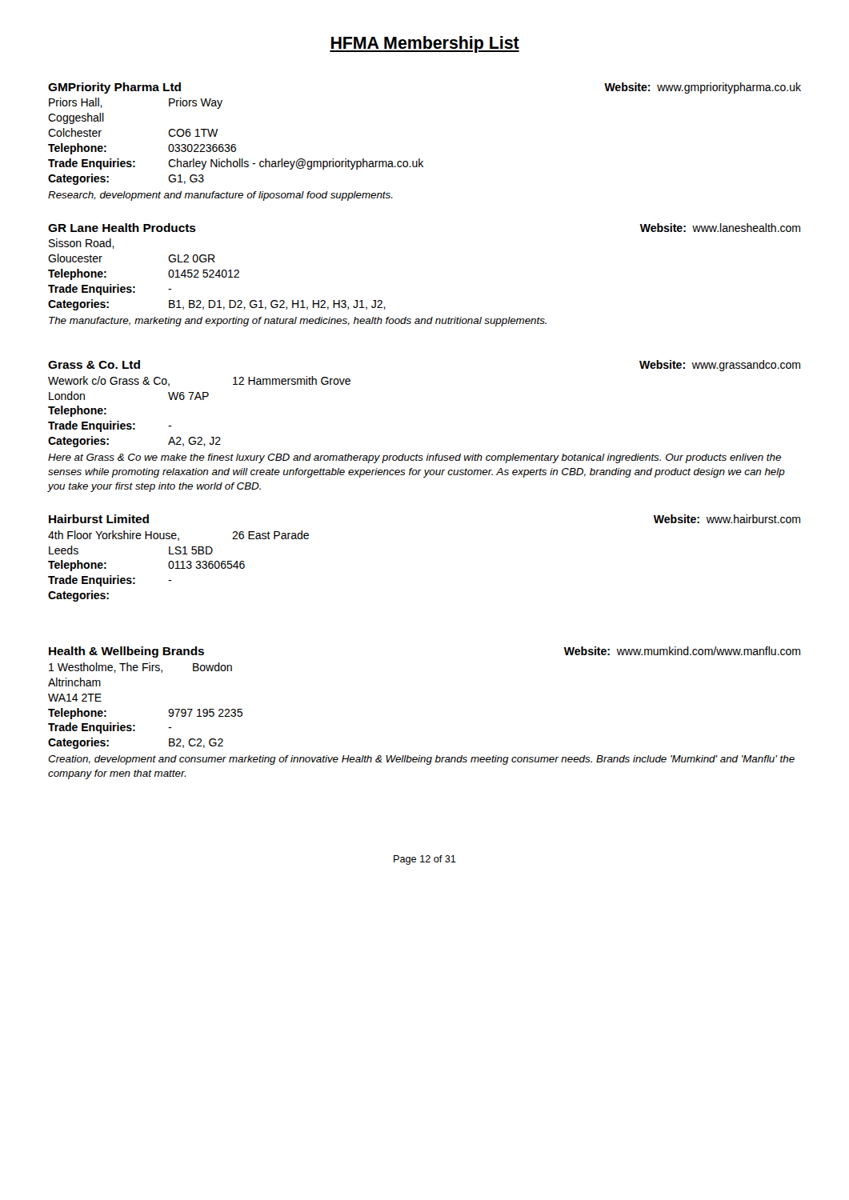HFMA Membership List
GMPriority Pharma Ltd Website: www.gmprioritypharma.co.uk
Priors Hall, Priors Way
Coggeshall
Colchester CO6 1TW
Telephone: 03302236636
Trade Enquiries: Charley Nicholls - charley@gmprioritypharma.co.uk
Categories: G1, G3
Research, development and manufacture of liposomal food supplements.
GR Lane Health Products Website: www.laneshealth.com
Sisson Road,
Gloucester GL2 0GR
Telephone: 01452 524012
Trade Enquiries:-
Categories: B1, B2, D1, D2, G1, G2, H1, H2, H3, J1, J2,
The manufacture, marketing and exporting of natural medicines, health foods and nutritional supplements.
Grass & Co. Ltd Website: www.grassandco.com
Wework c/o Grass & Co, 12 Hammersmith Grove
London W6 7AP
Telephone:
Trade Enquiries:-
Categories: A2, G2, J2
Here at Grass & Co we make the finest luxury CBD and aromatherapy products infused with complementary botanical ingredients. Our products enliven the senses while promoting relaxation and will create unforgettable experiences for your customer. As experts in CBD, branding and product design we can help you take your first step into the world of CBD.
Hairburst Limited Website: www.hairburst.com
4th Floor Yorkshire House, 26 East Parade
Leeds LS1 5BD
Telephone: 0113 33606546
Trade Enquiries:-
Categories:
Health & Wellbeing Brands Website: www.mumkind.com/www.manflu.com
1 Westholme, The Firs, Bowdon
Altrincham
WA14 2TE
Telephone: 9797 195 2235
Trade Enquiries:-
Categories: B2, C2, G2
Creation, development and consumer marketing of innovative Health & Wellbeing brands meeting consumer needs. Brands include 'Mumkind' and 'Manflu' the company for men that matter.
Page 12 of 31